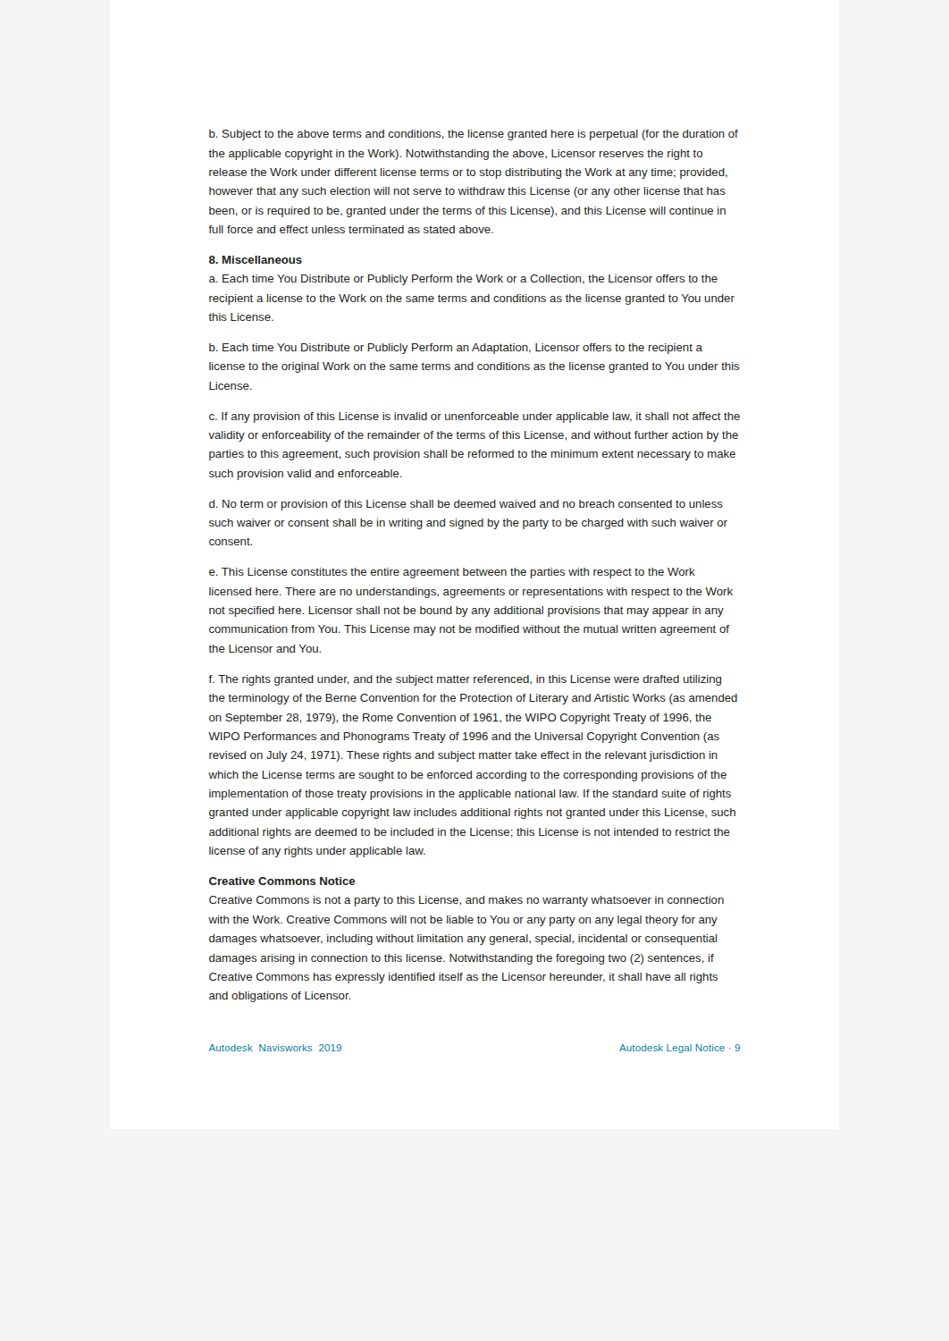b. Subject to the above terms and conditions, the license granted here is perpetual (for the duration of the applicable copyright in the Work). Notwithstanding the above, Licensor reserves the right to release the Work under different license terms or to stop distributing the Work at any time; provided, however that any such election will not serve to withdraw this License (or any other license that has been, or is required to be, granted under the terms of this License), and this License will continue in full force and effect unless terminated as stated above.
8. Miscellaneous
a. Each time You Distribute or Publicly Perform the Work or a Collection, the Licensor offers to the recipient a license to the Work on the same terms and conditions as the license granted to You under this License.
b. Each time You Distribute or Publicly Perform an Adaptation, Licensor offers to the recipient a license to the original Work on the same terms and conditions as the license granted to You under this License.
c. If any provision of this License is invalid or unenforceable under applicable law, it shall not affect the validity or enforceability of the remainder of the terms of this License, and without further action by the parties to this agreement, such provision shall be reformed to the minimum extent necessary to make such provision valid and enforceable.
d. No term or provision of this License shall be deemed waived and no breach consented to unless such waiver or consent shall be in writing and signed by the party to be charged with such waiver or consent.
e. This License constitutes the entire agreement between the parties with respect to the Work licensed here. There are no understandings, agreements or representations with respect to the Work not specified here. Licensor shall not be bound by any additional provisions that may appear in any communication from You. This License may not be modified without the mutual written agreement of the Licensor and You.
f. The rights granted under, and the subject matter referenced, in this License were drafted utilizing the terminology of the Berne Convention for the Protection of Literary and Artistic Works (as amended on September 28, 1979), the Rome Convention of 1961, the WIPO Copyright Treaty of 1996, the WIPO Performances and Phonograms Treaty of 1996 and the Universal Copyright Convention (as revised on July 24, 1971). These rights and subject matter take effect in the relevant jurisdiction in which the License terms are sought to be enforced according to the corresponding provisions of the implementation of those treaty provisions in the applicable national law. If the standard suite of rights granted under applicable copyright law includes additional rights not granted under this License, such additional rights are deemed to be included in the License; this License is not intended to restrict the license of any rights under applicable law.
Creative Commons Notice
Creative Commons is not a party to this License, and makes no warranty whatsoever in connection with the Work. Creative Commons will not be liable to You or any party on any legal theory for any damages whatsoever, including without limitation any general, special, incidental or consequential damages arising in connection to this license. Notwithstanding the foregoing two (2) sentences, if Creative Commons has expressly identified itself as the Licensor hereunder, it shall have all rights and obligations of Licensor.
Autodesk Navisworks 2019
Autodesk Legal Notice · 9